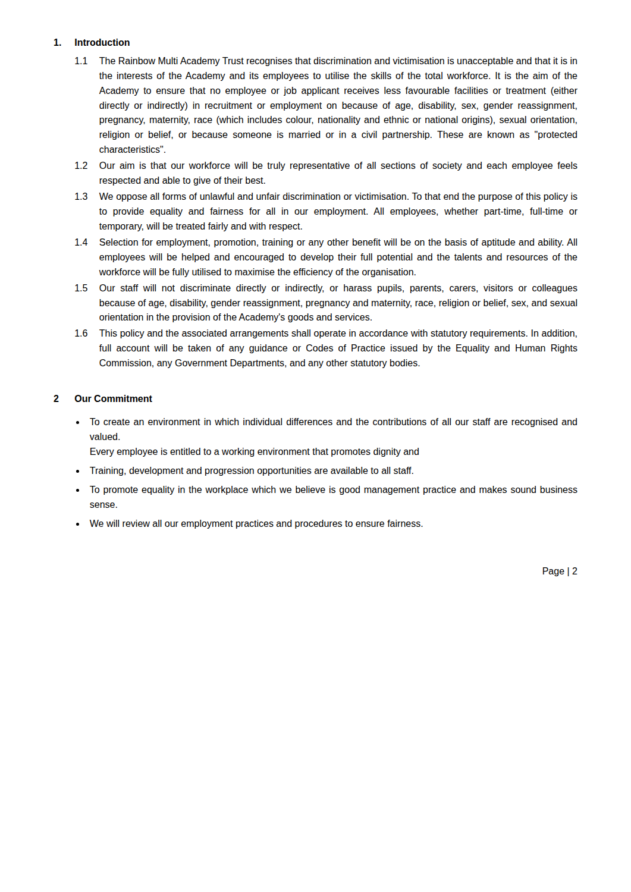Introduction
The Rainbow Multi Academy Trust recognises that discrimination and victimisation is unacceptable and that it is in the interests of the Academy and its employees to utilise the skills of the total workforce. It is the aim of the Academy to ensure that no employee or job applicant receives less favourable facilities or treatment (either directly or indirectly) in recruitment or employment on because of age, disability, sex, gender reassignment, pregnancy, maternity, race (which includes colour, nationality and ethnic or national origins), sexual orientation, religion or belief, or because someone is married or in a civil partnership. These are known as "protected characteristics".
Our aim is that our workforce will be truly representative of all sections of society and each employee feels respected and able to give of their best.
We oppose all forms of unlawful and unfair discrimination or victimisation. To that end the purpose of this policy is to provide equality and fairness for all in our employment. All employees, whether part-time, full-time or temporary, will be treated fairly and with respect.
Selection for employment, promotion, training or any other benefit will be on the basis of aptitude and ability. All employees will be helped and encouraged to develop their full potential and the talents and resources of the workforce will be fully utilised to maximise the efficiency of the organisation.
Our staff will not discriminate directly or indirectly, or harass pupils, parents, carers, visitors or colleagues because of age, disability, gender reassignment, pregnancy and maternity, race, religion or belief, sex, and sexual orientation in the provision of the Academy's goods and services.
This policy and the associated arrangements shall operate in accordance with statutory requirements. In addition, full account will be taken of any guidance or Codes of Practice issued by the Equality and Human Rights Commission, any Government Departments, and any other statutory bodies.
2 Our Commitment
To create an environment in which individual differences and the contributions of all our staff are recognised and valued.
Every employee is entitled to a working environment that promotes dignity and
Training, development and progression opportunities are available to all staff.
To promote equality in the workplace which we believe is good management practice and makes sound business sense.
We will review all our employment practices and procedures to ensure fairness.
Page | 2